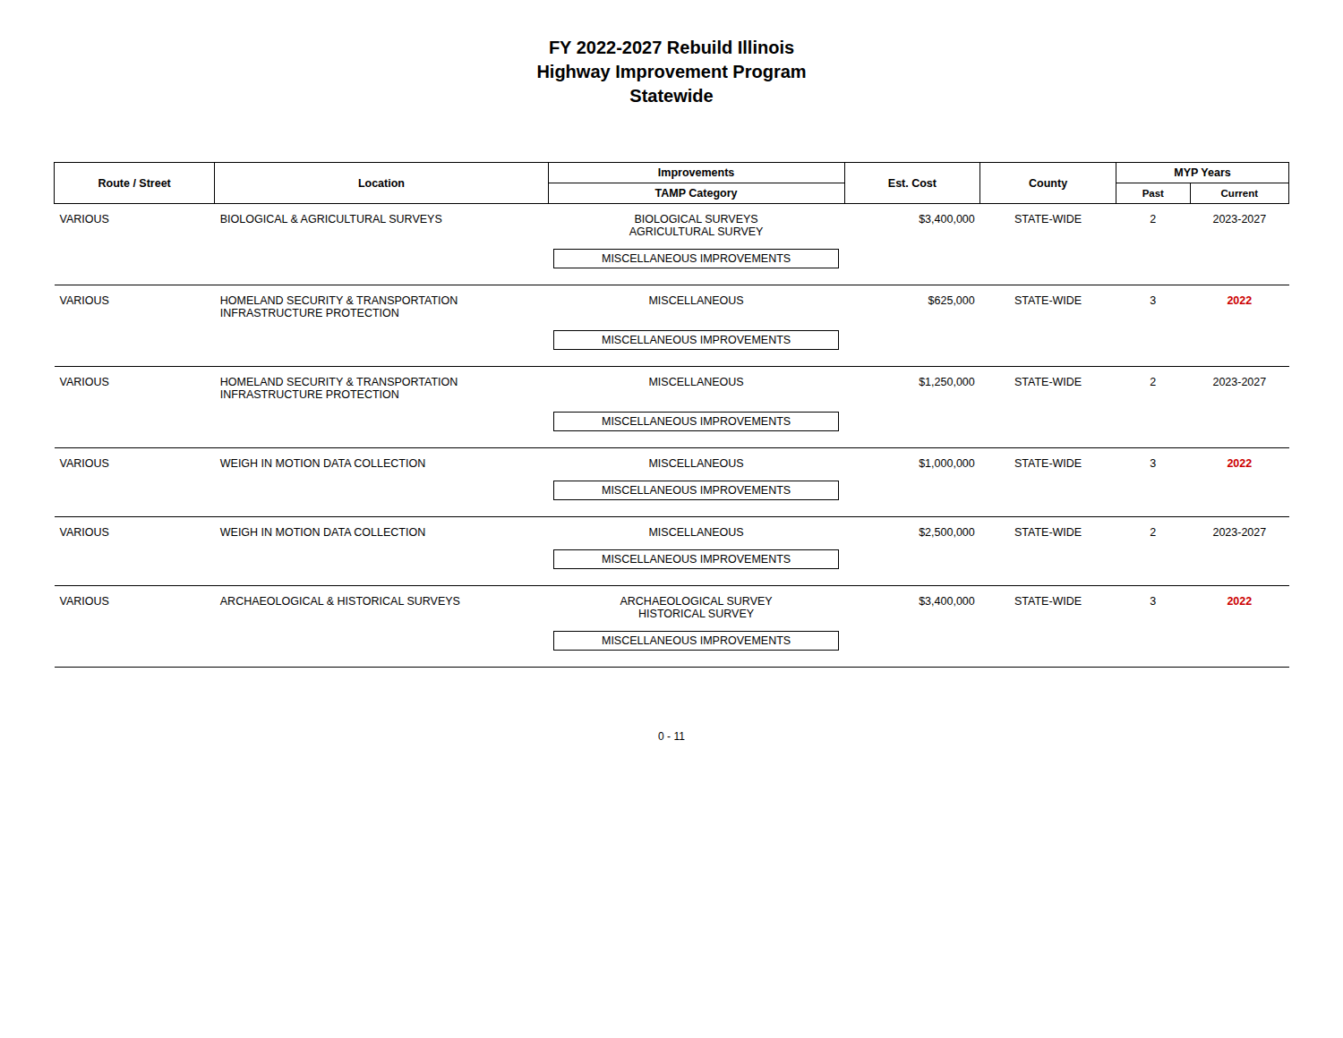FY 2022-2027 Rebuild Illinois
Highway Improvement Program
Statewide
| Route / Street | Location | Improvements | Est. Cost | County | MYP Years |
| --- | --- | --- | --- | --- | --- |
| TAMP Category | Past | Current |
| VARIOUS | BIOLOGICAL & AGRICULTURAL SURVEYS | BIOLOGICAL SURVEYS AGRICULTURAL SURVEY | $3,400,000 | STATE-WIDE | 2 | 2023-2027 |
| | | MISCELLANEOUS IMPROVEMENTS | | | | |
| VARIOUS | HOMELAND SECURITY & TRANSPORTATION INFRASTRUCTURE PROTECTION | MISCELLANEOUS | $625,000 | STATE-WIDE | 3 | 2022 |
| | | MISCELLANEOUS IMPROVEMENTS | | | | |
| VARIOUS | HOMELAND SECURITY & TRANSPORTATION INFRASTRUCTURE PROTECTION | MISCELLANEOUS | $1,250,000 | STATE-WIDE | 2 | 2023-2027 |
| | | MISCELLANEOUS IMPROVEMENTS | | | | |
| VARIOUS | WEIGH IN MOTION DATA COLLECTION | MISCELLANEOUS | $1,000,000 | STATE-WIDE | 3 | 2022 |
| | | MISCELLANEOUS IMPROVEMENTS | | | | |
| VARIOUS | WEIGH IN MOTION DATA COLLECTION | MISCELLANEOUS | $2,500,000 | STATE-WIDE | 2 | 2023-2027 |
| | | MISCELLANEOUS IMPROVEMENTS | | | | |
| VARIOUS | ARCHAEOLOGICAL & HISTORICAL SURVEYS | ARCHAEOLOGICAL SURVEY HISTORICAL SURVEY | $3,400,000 | STATE-WIDE | 3 | 2022 |
| | | MISCELLANEOUS IMPROVEMENTS | | | | |
0 - 11